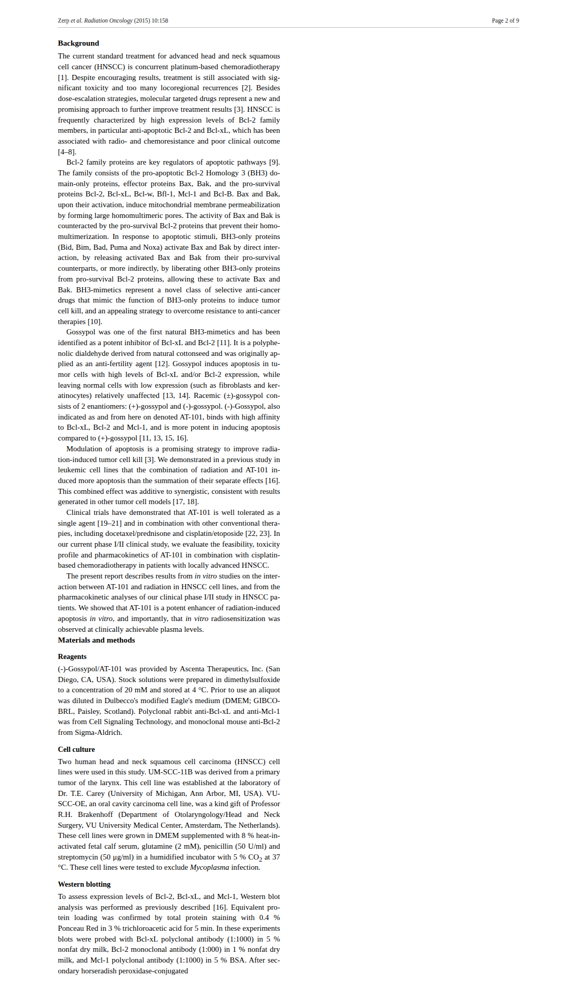Zerp et al. Radiation Oncology (2015) 10:158 Page 2 of 9
Background
The current standard treatment for advanced head and neck squamous cell cancer (HNSCC) is concurrent platinum-based chemoradiotherapy [1]. Despite encouraging results, treatment is still associated with significant toxicity and too many locoregional recurrences [2]. Besides dose-escalation strategies, molecular targeted drugs represent a new and promising approach to further improve treatment results [3]. HNSCC is frequently characterized by high expression levels of Bcl-2 family members, in particular anti-apoptotic Bcl-2 and Bcl-xL, which has been associated with radio- and chemoresistance and poor clinical outcome [4–8].
Bcl-2 family proteins are key regulators of apoptotic pathways [9]. The family consists of the pro-apoptotic Bcl-2 Homology 3 (BH3) domain-only proteins, effector proteins Bax, Bak, and the pro-survival proteins Bcl-2, Bcl-xL, Bcl-w, Bfl-1, Mcl-1 and Bcl-B. Bax and Bak, upon their activation, induce mitochondrial membrane permeabilization by forming large homomultimeric pores. The activity of Bax and Bak is counteracted by the pro-survival Bcl-2 proteins that prevent their homomultimerization. In response to apoptotic stimuli, BH3-only proteins (Bid, Bim, Bad, Puma and Noxa) activate Bax and Bak by direct interaction, by releasing activated Bax and Bak from their pro-survival counterparts, or more indirectly, by liberating other BH3-only proteins from pro-survival Bcl-2 proteins, allowing these to activate Bax and Bak. BH3-mimetics represent a novel class of selective anti-cancer drugs that mimic the function of BH3-only proteins to induce tumor cell kill, and an appealing strategy to overcome resistance to anti-cancer therapies [10].
Gossypol was one of the first natural BH3-mimetics and has been identified as a potent inhibitor of Bcl-xL and Bcl-2 [11]. It is a polyphenolic dialdehyde derived from natural cottonseed and was originally applied as an anti-fertility agent [12]. Gossypol induces apoptosis in tumor cells with high levels of Bcl-xL and/or Bcl-2 expression, while leaving normal cells with low expression (such as fibroblasts and keratinocytes) relatively unaffected [13, 14]. Racemic (±)-gossypol consists of 2 enantiomers: (+)-gossypol and (-)-gossypol. (-)-Gossypol, also indicated as and from here on denoted AT-101, binds with high affinity to Bcl-xL, Bcl-2 and Mcl-1, and is more potent in inducing apoptosis compared to (+)-gossypol [11, 13, 15, 16].
Modulation of apoptosis is a promising strategy to improve radiation-induced tumor cell kill [3]. We demonstrated in a previous study in leukemic cell lines that the combination of radiation and AT-101 induced more apoptosis than the summation of their separate effects [16]. This combined effect was additive to synergistic, consistent with results generated in other tumor cell models [17, 18].
Clinical trials have demonstrated that AT-101 is well tolerated as a single agent [19–21] and in combination with other conventional therapies, including docetaxel/prednisone and cisplatin/etoposide [22, 23]. In our current phase I/II clinical study, we evaluate the feasibility, toxicity profile and pharmacokinetics of AT-101 in combination with cisplatin-based chemoradiotherapy in patients with locally advanced HNSCC.
The present report describes results from in vitro studies on the interaction between AT-101 and radiation in HNSCC cell lines, and from the pharmacokinetic analyses of our clinical phase I/II study in HNSCC patients. We showed that AT-101 is a potent enhancer of radiation-induced apoptosis in vitro, and importantly, that in vitro radiosensitization was observed at clinically achievable plasma levels.
Materials and methods
Reagents
(-)-Gossypol/AT-101 was provided by Ascenta Therapeutics, Inc. (San Diego, CA, USA). Stock solutions were prepared in dimethylsulfoxide to a concentration of 20 mM and stored at 4 °C. Prior to use an aliquot was diluted in Dulbecco's modified Eagle's medium (DMEM; GIBCO-BRL, Paisley, Scotland). Polyclonal rabbit anti-Bcl-xL and anti-Mcl-1 was from Cell Signaling Technology, and monoclonal mouse anti-Bcl-2 from Sigma-Aldrich.
Cell culture
Two human head and neck squamous cell carcinoma (HNSCC) cell lines were used in this study. UM-SCC-11B was derived from a primary tumor of the larynx. This cell line was established at the laboratory of Dr. T.E. Carey (University of Michigan, Ann Arbor, MI, USA). VU-SCC-OE, an oral cavity carcinoma cell line, was a kind gift of Professor R.H. Brakenhoff (Department of Otolaryngology/Head and Neck Surgery, VU University Medical Center, Amsterdam, The Netherlands). These cell lines were grown in DMEM supplemented with 8 % heat-inactivated fetal calf serum, glutamine (2 mM), penicillin (50 U/ml) and streptomycin (50 μg/ml) in a humidified incubator with 5 % CO2 at 37 °C. These cell lines were tested to exclude Mycoplasma infection.
Western blotting
To assess expression levels of Bcl-2, Bcl-xL, and Mcl-1, Western blot analysis was performed as previously described [16]. Equivalent protein loading was confirmed by total protein staining with 0.4 % Ponceau Red in 3 % trichloroacetic acid for 5 min. In these experiments blots were probed with Bcl-xL polyclonal antibody (1:1000) in 5 % nonfat dry milk, Bcl-2 monoclonal antibody (1:000) in 1 % nonfat dry milk, and Mcl-1 polyclonal antibody (1:1000) in 5 % BSA. After secondary horseradish peroxidase-conjugated